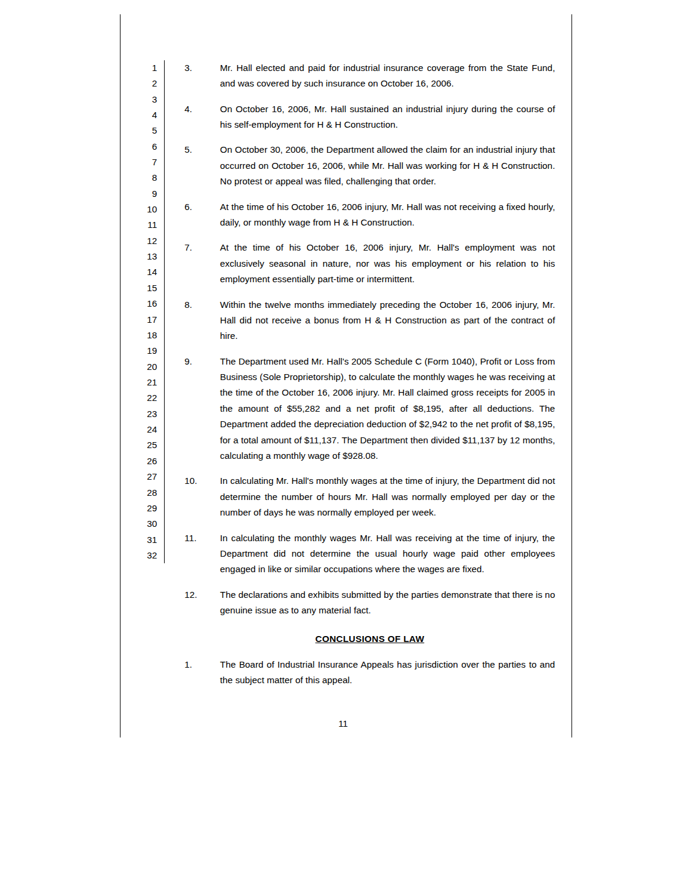1
2
3
4
5
6
7
8
9
10
11
12
13
14
15
16
17
18
19
20
21
22
23
24
25
26
27
28
29
30
31
32
3. Mr. Hall elected and paid for industrial insurance coverage from the State Fund, and was covered by such insurance on October 16, 2006.
4. On October 16, 2006, Mr. Hall sustained an industrial injury during the course of his self-employment for H & H Construction.
5. On October 30, 2006, the Department allowed the claim for an industrial injury that occurred on October 16, 2006, while Mr. Hall was working for H & H Construction. No protest or appeal was filed, challenging that order.
6. At the time of his October 16, 2006 injury, Mr. Hall was not receiving a fixed hourly, daily, or monthly wage from H & H Construction.
7. At the time of his October 16, 2006 injury, Mr. Hall's employment was not exclusively seasonal in nature, nor was his employment or his relation to his employment essentially part-time or intermittent.
8. Within the twelve months immediately preceding the October 16, 2006 injury, Mr. Hall did not receive a bonus from H & H Construction as part of the contract of hire.
9. The Department used Mr. Hall's 2005 Schedule C (Form 1040), Profit or Loss from Business (Sole Proprietorship), to calculate the monthly wages he was receiving at the time of the October 16, 2006 injury. Mr. Hall claimed gross receipts for 2005 in the amount of $55,282 and a net profit of $8,195, after all deductions. The Department added the depreciation deduction of $2,942 to the net profit of $8,195, for a total amount of $11,137. The Department then divided $11,137 by 12 months, calculating a monthly wage of $928.08.
10. In calculating Mr. Hall's monthly wages at the time of injury, the Department did not determine the number of hours Mr. Hall was normally employed per day or the number of days he was normally employed per week.
11. In calculating the monthly wages Mr. Hall was receiving at the time of injury, the Department did not determine the usual hourly wage paid other employees engaged in like or similar occupations where the wages are fixed.
12. The declarations and exhibits submitted by the parties demonstrate that there is no genuine issue as to any material fact.
CONCLUSIONS OF LAW
1. The Board of Industrial Insurance Appeals has jurisdiction over the parties to and the subject matter of this appeal.
11